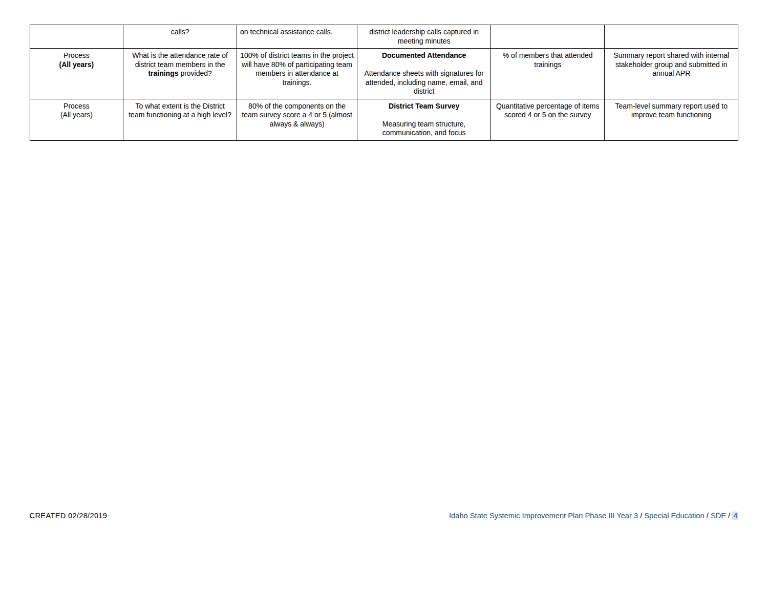| | calls? | on technical assistance calls. | district leadership calls captured in meeting minutes | | |
| Process (All years) | What is the attendance rate of district team members in the trainings provided? | 100% of district teams in the project will have 80% of participating team members in attendance at trainings. | Documented Attendance Attendance sheets with signatures for attended, including name, email, and district | % of members that attended trainings | Summary report shared with internal stakeholder group and submitted in annual APR |
| Process (All years) | To what extent is the District team functioning at a high level? | 80% of the components on the team survey score a 4 or 5 (almost always & always) | District Team Survey Measuring team structure, communication, and focus | Quantitative percentage of items scored 4 or 5 on the survey | Team-level summary report used to improve team functioning |
CREATED 02/28/2019
Idaho State Systemic Improvement Plan Phase III Year 3 / Special Education / SDE / 4